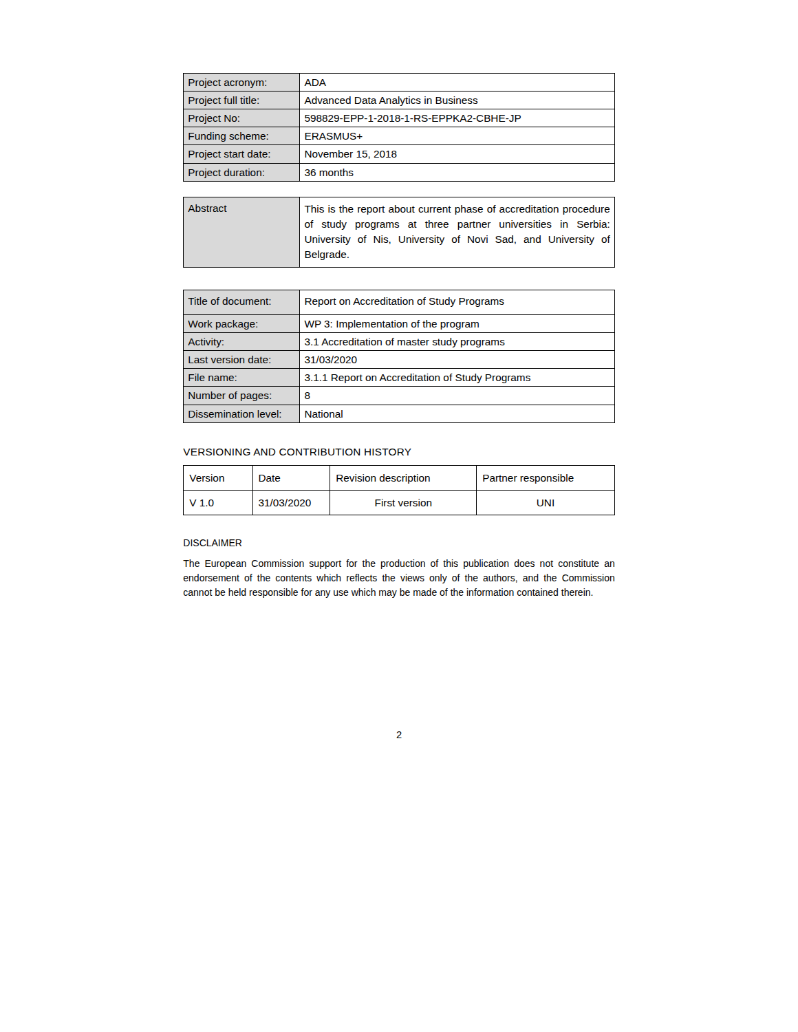| Project acronym: | ADA |
| Project full title: | Advanced Data Analytics in Business |
| Project No: | 598829-EPP-1-2018-1-RS-EPPKA2-CBHE-JP |
| Funding scheme: | ERASMUS+ |
| Project start date: | November 15, 2018 |
| Project duration: | 36 months |
| Abstract | This is the report about current phase of accreditation procedure of study programs at three partner universities in Serbia: University of Nis, University of Novi Sad, and University of Belgrade. |
| Title of document: | Report on Accreditation of Study Programs |
| Work package: | WP 3: Implementation of the program |
| Activity: | 3.1 Accreditation of master study programs |
| Last version date: | 31/03/2020 |
| File name: | 3.1.1 Report on Accreditation of Study Programs |
| Number of pages: | 8 |
| Dissemination level: | National |
VERSIONING AND CONTRIBUTION HISTORY
| Version | Date | Revision description | Partner responsible |
| V 1.0 | 31/03/2020 | First version | UNI |
DISCLAIMER
The European Commission support for the production of this publication does not constitute an endorsement of the contents which reflects the views only of the authors, and the Commission cannot be held responsible for any use which may be made of the information contained therein.
2